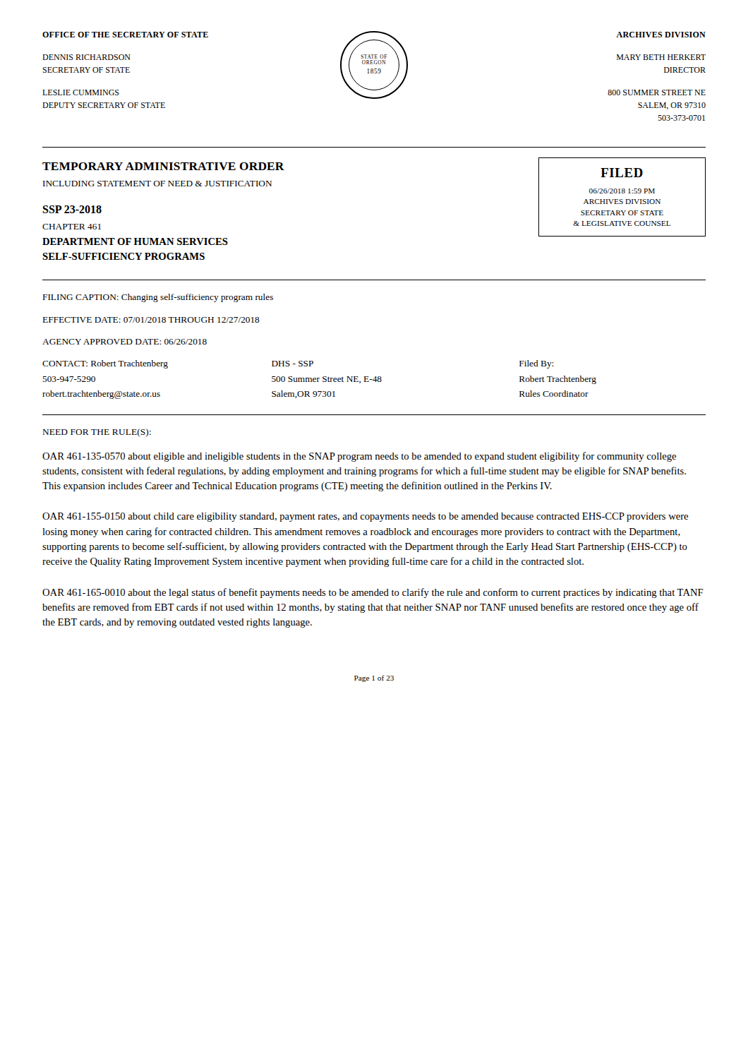OFFICE OF THE SECRETARY OF STATE
DENNIS RICHARDSON
SECRETARY OF STATE
LESLIE CUMMINGS
DEPUTY SECRETARY OF STATE
STATE OF OREGON
1859
ARCHIVES DIVISION
MARY BETH HERKERT
DIRECTOR
800 SUMMER STREET NE
SALEM, OR 97310
503-373-0701
TEMPORARY ADMINISTRATIVE ORDER
INCLUDING STATEMENT OF NEED & JUSTIFICATION
SSP 23-2018
CHAPTER 461
DEPARTMENT OF HUMAN SERVICES
SELF-SUFFICIENCY PROGRAMS
FILED
06/26/2018 1:59 PM
ARCHIVES DIVISION
SECRETARY OF STATE
& LEGISLATIVE COUNSEL
FILING CAPTION: Changing self-sufficiency program rules
EFFECTIVE DATE: 07/01/2018 THROUGH 12/27/2018
AGENCY APPROVED DATE: 06/26/2018
CONTACT: Robert Trachtenberg
503-947-5290
robert.trachtenberg@state.or.us
DHS - SSP
500 Summer Street NE, E-48
Salem,OR 97301
Filed By:
Robert Trachtenberg
Rules Coordinator
NEED FOR THE RULE(S):
OAR 461-135-0570 about eligible and ineligible students in the SNAP program needs to be amended to expand student eligibility for community college students, consistent with federal regulations, by adding employment and training programs for which a full-time student may be eligible for SNAP benefits. This expansion includes Career and Technical Education programs (CTE) meeting the definition outlined in the Perkins IV.
OAR 461-155-0150 about child care eligibility standard, payment rates, and copayments needs to be amended because contracted EHS-CCP providers were losing money when caring for contracted children. This amendment removes a roadblock and encourages more providers to contract with the Department, supporting parents to become self-sufficient, by allowing providers contracted with the Department through the Early Head Start Partnership (EHS-CCP) to receive the Quality Rating Improvement System incentive payment when providing full-time care for a child in the contracted slot.
OAR 461-165-0010 about the legal status of benefit payments needs to be amended to clarify the rule and conform to current practices by indicating that TANF benefits are removed from EBT cards if not used within 12 months, by stating that that neither SNAP nor TANF unused benefits are restored once they age off the EBT cards, and by removing outdated vested rights language.
Page 1 of 23